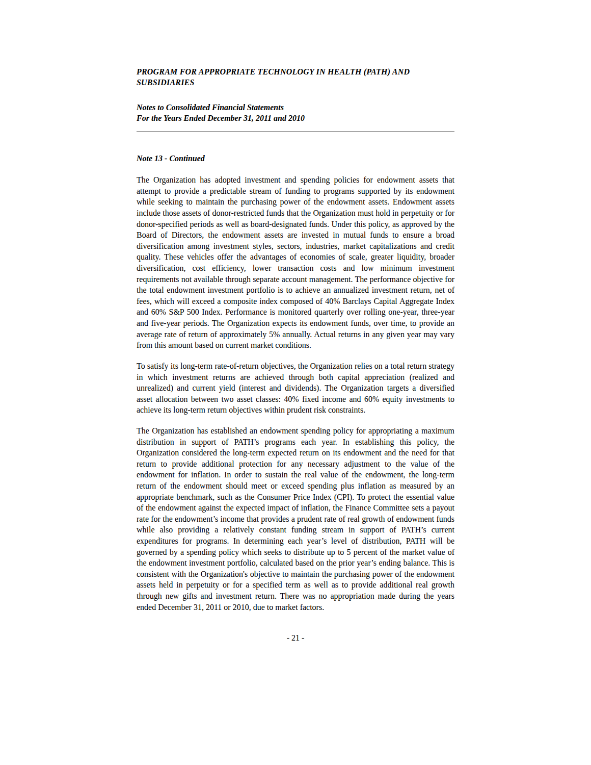PROGRAM FOR APPROPRIATE TECHNOLOGY IN HEALTH (PATH) AND SUBSIDIARIES
Notes to Consolidated Financial Statements
For the Years Ended December 31, 2011 and 2010
Note 13 - Continued
The Organization has adopted investment and spending policies for endowment assets that attempt to provide a predictable stream of funding to programs supported by its endowment while seeking to maintain the purchasing power of the endowment assets. Endowment assets include those assets of donor-restricted funds that the Organization must hold in perpetuity or for donor-specified periods as well as board-designated funds. Under this policy, as approved by the Board of Directors, the endowment assets are invested in mutual funds to ensure a broad diversification among investment styles, sectors, industries, market capitalizations and credit quality. These vehicles offer the advantages of economies of scale, greater liquidity, broader diversification, cost efficiency, lower transaction costs and low minimum investment requirements not available through separate account management. The performance objective for the total endowment investment portfolio is to achieve an annualized investment return, net of fees, which will exceed a composite index composed of 40% Barclays Capital Aggregate Index and 60% S&P 500 Index. Performance is monitored quarterly over rolling one-year, three-year and five-year periods. The Organization expects its endowment funds, over time, to provide an average rate of return of approximately 5% annually. Actual returns in any given year may vary from this amount based on current market conditions.
To satisfy its long-term rate-of-return objectives, the Organization relies on a total return strategy in which investment returns are achieved through both capital appreciation (realized and unrealized) and current yield (interest and dividends). The Organization targets a diversified asset allocation between two asset classes: 40% fixed income and 60% equity investments to achieve its long-term return objectives within prudent risk constraints.
The Organization has established an endowment spending policy for appropriating a maximum distribution in support of PATH’s programs each year. In establishing this policy, the Organization considered the long-term expected return on its endowment and the need for that return to provide additional protection for any necessary adjustment to the value of the endowment for inflation. In order to sustain the real value of the endowment, the long-term return of the endowment should meet or exceed spending plus inflation as measured by an appropriate benchmark, such as the Consumer Price Index (CPI). To protect the essential value of the endowment against the expected impact of inflation, the Finance Committee sets a payout rate for the endowment’s income that provides a prudent rate of real growth of endowment funds while also providing a relatively constant funding stream in support of PATH’s current expenditures for programs. In determining each year’s level of distribution, PATH will be governed by a spending policy which seeks to distribute up to 5 percent of the market value of the endowment investment portfolio, calculated based on the prior year’s ending balance. This is consistent with the Organization's objective to maintain the purchasing power of the endowment assets held in perpetuity or for a specified term as well as to provide additional real growth through new gifts and investment return. There was no appropriation made during the years ended December 31, 2011 or 2010, due to market factors.
- 21 -